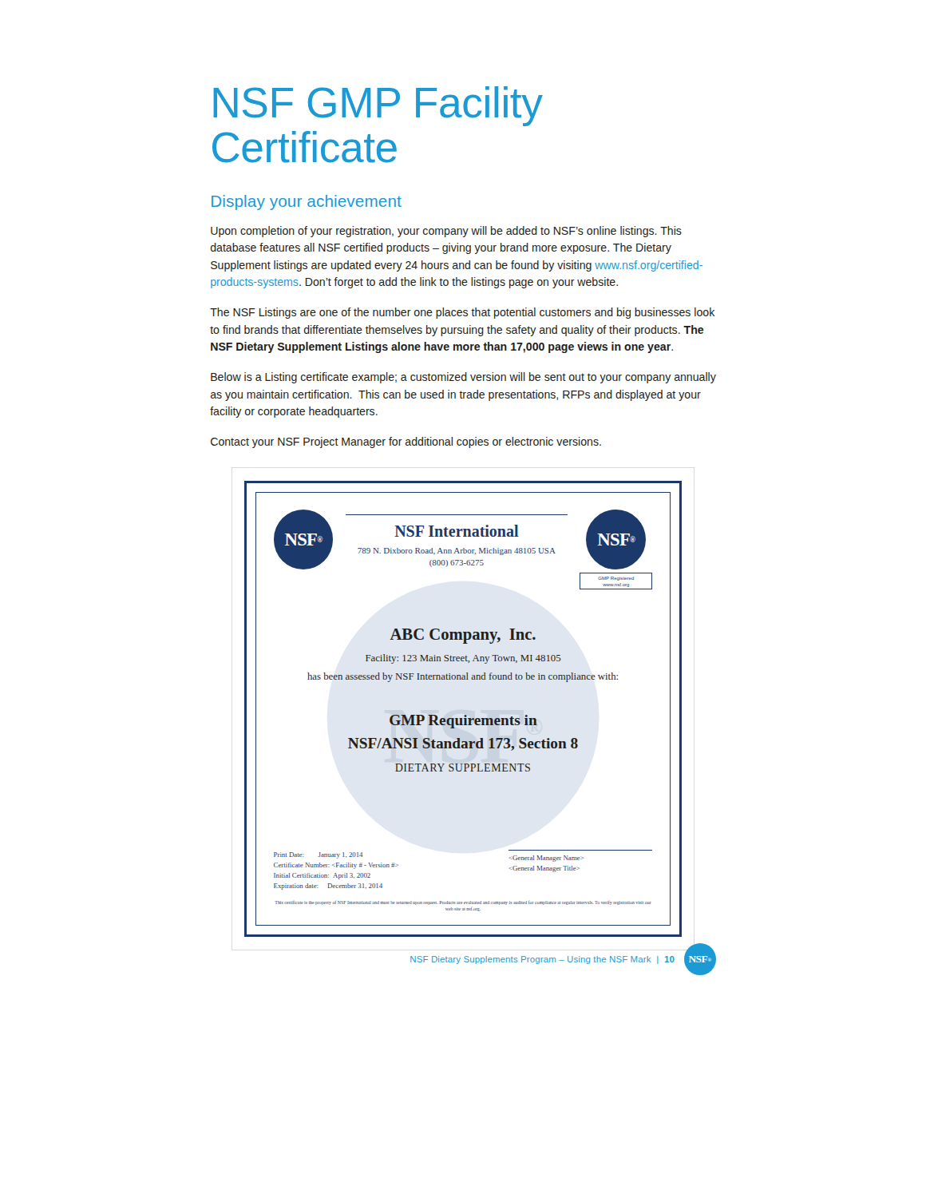NSF GMP Facility Certificate
Display your achievement
Upon completion of your registration, your company will be added to NSF’s online listings. This database features all NSF certified products – giving your brand more exposure. The Dietary Supplement listings are updated every 24 hours and can be found by visiting www.nsf.org/certified-products-systems. Don’t forget to add the link to the listings page on your website.
The NSF Listings are one of the number one places that potential customers and big businesses look to find brands that differentiate themselves by pursuing the safety and quality of their products. The NSF Dietary Supplement Listings alone have more than 17,000 page views in one year.
Below is a Listing certificate example; a customized version will be sent out to your company annually as you maintain certification. This can be used in trade presentations, RFPs and displayed at your facility or corporate headquarters.
Contact your NSF Project Manager for additional copies or electronic versions.
NSF®
NSF®
NSF International
789 N. Dixboro Road, Ann Arbor, Michigan 48105 USA
(800) 673-6275
NSF®
GMP Registered
www.nsf.org
ABC Company, Inc.
Facility: 123 Main Street, Any Town, MI 48105
has been assessed by NSF International and found to be in compliance with:
GMP Requirements in
NSF/ANSI Standard 173, Section 8
DIETARY SUPPLEMENTS
Print Date: January 1, 2014
Certificate Number: <Facility # - Version #>
Initial Certification: April 3, 2002
Expiration date: December 31, 2014
<General Manager Name>
<General Manager Title>
This certificate is the property of NSF International and must be returned upon request. Products are evaluated and company is audited for compliance at regular intervals. To verify registration visit our web site at nsf.org.
NSF Dietary Supplements Program – Using the NSF Mark | 10
NSF®